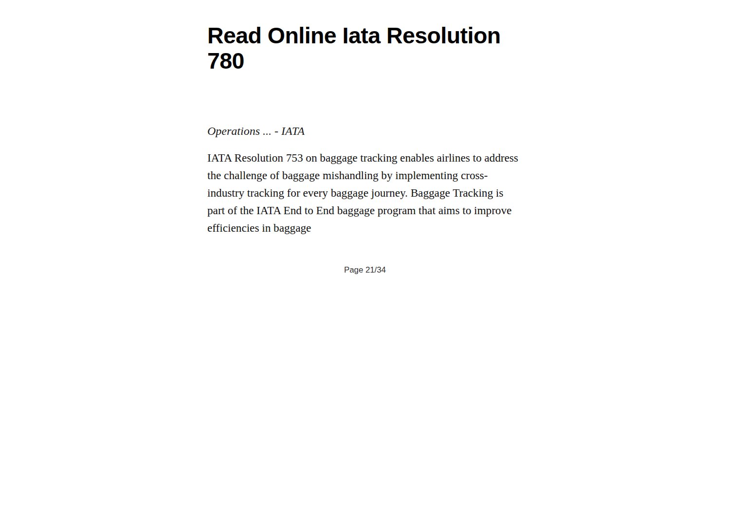Read Online Iata Resolution 780
Operations ... - IATA
IATA Resolution 753 on baggage tracking enables airlines to address the challenge of baggage mishandling by implementing cross-industry tracking for every baggage journey. Baggage Tracking is part of the IATA End to End baggage program that aims to improve efficiencies in baggage
Page 21/34